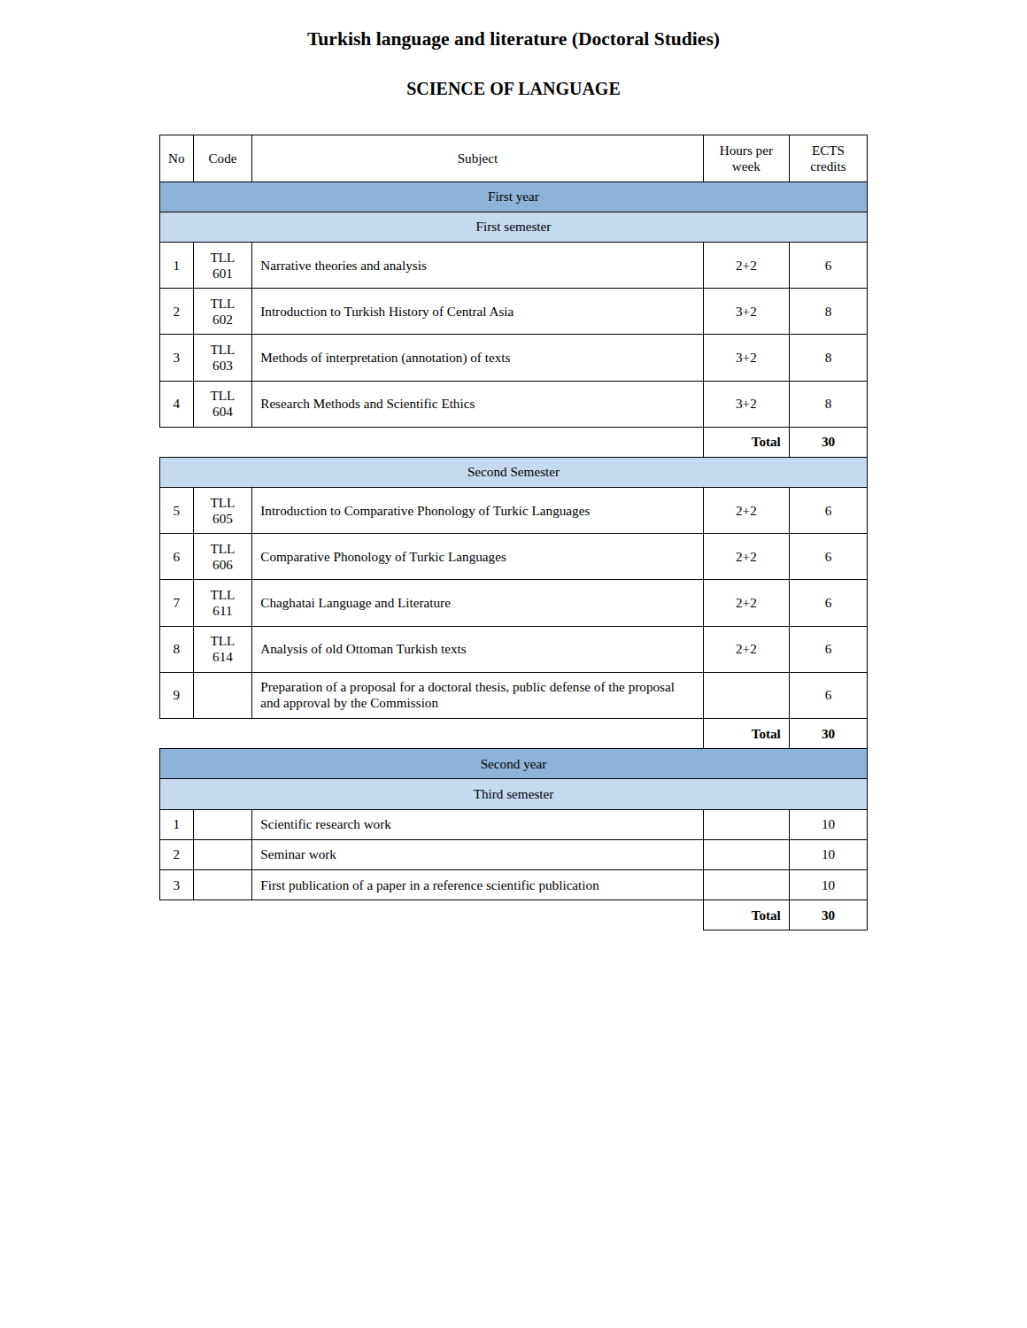Turkish language and literature (Doctoral Studies)
SCIENCE OF LANGUAGE
| No | Code | Subject | Hours per week | ECTS credits |
| --- | --- | --- | --- | --- |
| First year |
| First semester |
| 1 | TLL 601 | Narrative theories and analysis | 2+2 | 6 |
| 2 | TLL 602 | Introduction to Turkish History of Central Asia | 3+2 | 8 |
| 3 | TLL 603 | Methods of interpretation (annotation) of texts | 3+2 | 8 |
| 4 | TLL 604 | Research Methods and Scientific Ethics | 3+2 | 8 |
| | Total | 30 |
| Second Semester |
| 5 | TLL 605 | Introduction to Comparative Phonology of Turkic Languages | 2+2 | 6 |
| 6 | TLL 606 | Comparative Phonology of Turkic Languages | 2+2 | 6 |
| 7 | TLL 611 | Chaghatai Language and Literature | 2+2 | 6 |
| 8 | TLL 614 | Analysis of old Ottoman Turkish texts | 2+2 | 6 |
| 9 | | Preparation of a proposal for a doctoral thesis, public defense of the proposal and approval by the Commission | | 6 |
| | Total | 30 |
| Second year |
| Third semester |
| 1 | | Scientific research work | | 10 |
| 2 | | Seminar work | | 10 |
| 3 | | First publication of a paper in a reference scientific publication | | 10 |
| | Total | 30 |